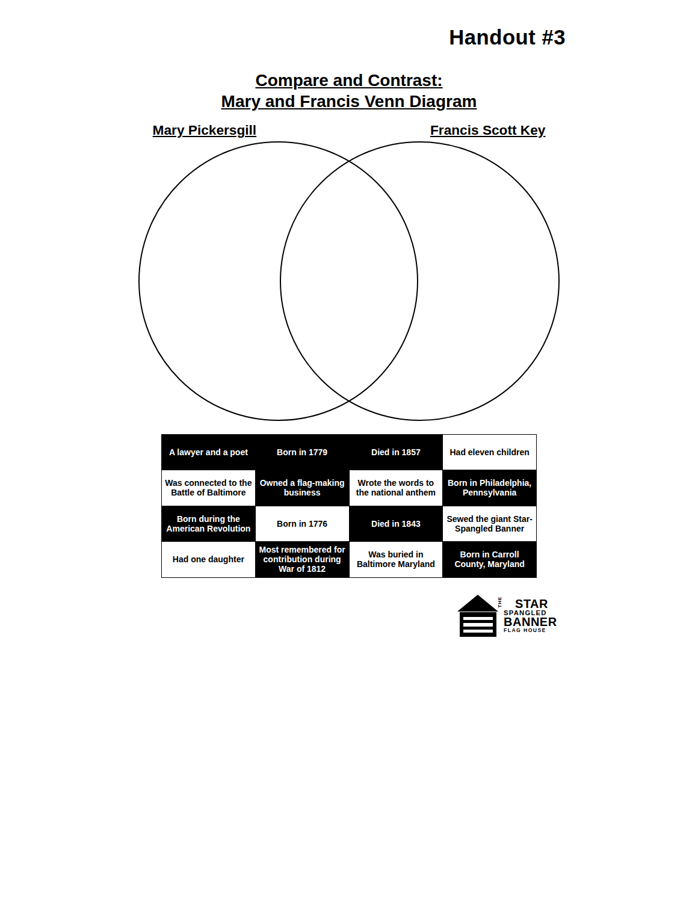Handout #3
Compare and Contrast: Mary and Francis Venn Diagram
Mary Pickersgill Francis Scott Key
| A lawyer and a poet | Born in 1779 | Died in 1857 | Had eleven children |
| Was connected to the Battle of Baltimore | Owned a flag-making business | Wrote the words to the national anthem | Born in Philadelphia, Pennsylvania |
| Born during the American Revolution | Born in 1776 | Died in 1843 | Sewed the giant Star-Spangled Banner |
| Had one daughter | Most remembered for contribution during War of 1812 | Was buried in Baltimore Maryland | Born in Carroll County, Maryland |
THE STAR
SPANGLED
BANNER
FLAG HOUSE